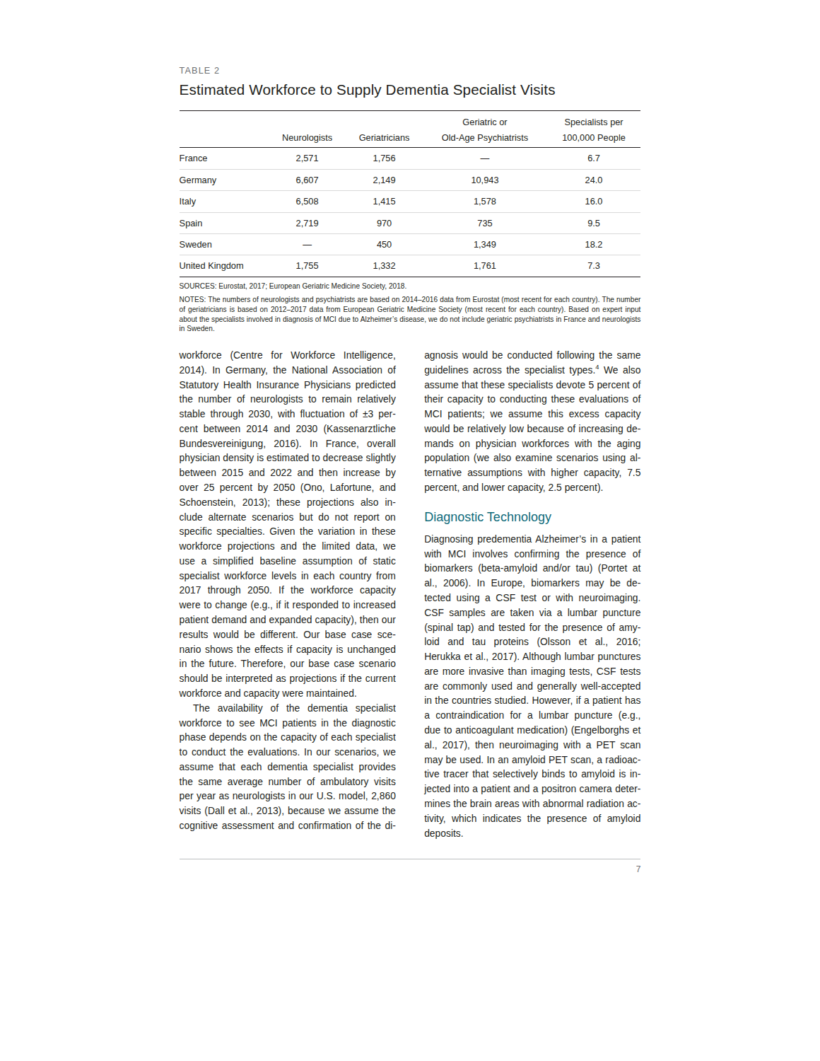TABLE 2
Estimated Workforce to Supply Dementia Specialist Visits
| | | | Geriatric or | Specialists per |
| --- | --- | --- | --- | --- |
| | Neurologists | Geriatricians | Old-Age Psychiatrists | 100,000 People |
| France | 2,571 | 1,756 | — | 6.7 |
| Germany | 6,607 | 2,149 | 10,943 | 24.0 |
| Italy | 6,508 | 1,415 | 1,578 | 16.0 |
| Spain | 2,719 | 970 | 735 | 9.5 |
| Sweden | — | 450 | 1,349 | 18.2 |
| United Kingdom | 1,755 | 1,332 | 1,761 | 7.3 |
SOURCES: Eurostat, 2017; European Geriatric Medicine Society, 2018.
NOTES: The numbers of neurologists and psychiatrists are based on 2014–2016 data from Eurostat (most recent for each country). The number of geriatricians is based on 2012–2017 data from European Geriatric Medicine Society (most recent for each country). Based on expert input about the specialists involved in diagnosis of MCI due to Alzheimer’s disease, we do not include geriatric psychiatrists in France and neurologists in Sweden.
workforce (Centre for Workforce Intelligence, 2014). In Germany, the National Association of Statutory Health Insurance Physicians predicted the number of neurologists to remain relatively stable through 2030, with fluctuation of ±3 percent between 2014 and 2030 (Kassenarztliche Bundesvereinigung, 2016). In France, overall physician density is estimated to decrease slightly between 2015 and 2022 and then increase by over 25 percent by 2050 (Ono, Lafortune, and Schoenstein, 2013); these projections also include alternate scenarios but do not report on specific specialties. Given the variation in these workforce projections and the limited data, we use a simplified baseline assumption of static specialist workforce levels in each country from 2017 through 2050. If the workforce capacity were to change (e.g., if it responded to increased patient demand and expanded capacity), then our results would be different. Our base case scenario shows the effects if capacity is unchanged in the future. Therefore, our base case scenario should be interpreted as projections if the current workforce and capacity were maintained.
The availability of the dementia specialist workforce to see MCI patients in the diagnostic phase depends on the capacity of each specialist to conduct the evaluations. In our scenarios, we assume that each dementia specialist provides the same average number of ambulatory visits per year as neurologists in our U.S. model, 2,860 visits (Dall et al., 2013), because we assume the cognitive assessment and confirmation of the diagnosis would be conducted following the same guidelines across the specialist types.4 We also assume that these specialists devote 5 percent of their capacity to conducting these evaluations of MCI patients; we assume this excess capacity would be relatively low because of increasing demands on physician workforces with the aging population (we also examine scenarios using alternative assumptions with higher capacity, 7.5 percent, and lower capacity, 2.5 percent).
Diagnostic Technology
Diagnosing predementia Alzheimer’s in a patient with MCI involves confirming the presence of biomarkers (beta-amyloid and/or tau) (Portet at al., 2006). In Europe, biomarkers may be detected using a CSF test or with neuroimaging. CSF samples are taken via a lumbar puncture (spinal tap) and tested for the presence of amyloid and tau proteins (Olsson et al., 2016; Herukka et al., 2017). Although lumbar punctures are more invasive than imaging tests, CSF tests are commonly used and generally well-accepted in the countries studied. However, if a patient has a contraindication for a lumbar puncture (e.g., due to anticoagulant medication) (Engelborghs et al., 2017), then neuroimaging with a PET scan may be used. In an amyloid PET scan, a radioactive tracer that selectively binds to amyloid is injected into a patient and a positron camera determines the brain areas with abnormal radiation activity, which indicates the presence of amyloid deposits.
7